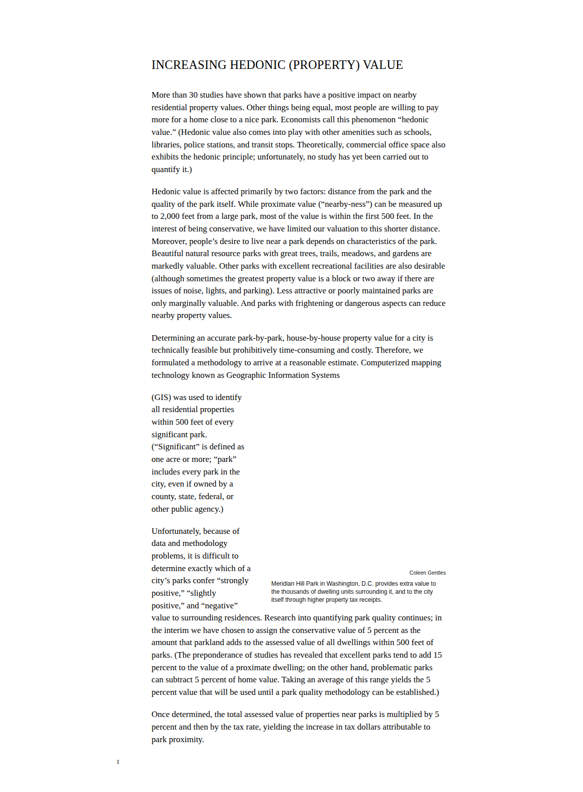Increasing Hedonic (Property) Value
More than 30 studies have shown that parks have a positive impact on nearby residential property values. Other things being equal, most people are willing to pay more for a home close to a nice park. Economists call this phenomenon “hedonic value.” (Hedonic value also comes into play with other amenities such as schools, libraries, police stations, and transit stops. Theoretically, commercial office space also exhibits the hedonic principle; unfortunately, no study has yet been carried out to quantify it.)
Hedonic value is affected primarily by two factors: distance from the park and the quality of the park itself. While proximate value (“nearby-ness”) can be measured up to 2,000 feet from a large park, most of the value is within the first 500 feet. In the interest of being conservative, we have limited our valuation to this shorter distance. Moreover, people’s desire to live near a park depends on characteristics of the park. Beautiful natural resource parks with great trees, trails, meadows, and gardens are markedly valuable. Other parks with excellent recreational facilities are also desirable (although sometimes the greatest property value is a block or two away if there are issues of noise, lights, and parking). Less attractive or poorly maintained parks are only marginally valuable. And parks with frightening or dangerous aspects can reduce nearby property values.
Determining an accurate park-by-park, house-by-house property value for a city is technically feasible but prohibitively time-consuming and costly. Therefore, we formulated a methodology to arrive at a reasonable estimate. Computerized mapping technology known as Geographic Information Systems
Coleen Gentles
Meridian Hill Park in Washington, D.C. provides extra value to the thousands of dwelling units surrounding it, and to the city itself through higher property tax receipts.
(GIS) was used to identify all residential properties within 500 feet of every significant park. (“Significant” is defined as one acre or more; “park” includes every park in the city, even if owned by a county, state, federal, or other public agency.)
Unfortunately, because of data and methodology problems, it is difficult to determine exactly which of a city’s parks confer “strongly positive,” “slightly positive,” and “negative” value to surrounding residences. Research into quantifying park quality continues; in the interim we have chosen to assign the conservative value of 5 percent as the amount that parkland adds to the assessed value of all dwellings within 500 feet of parks. (The preponderance of studies has revealed that excellent parks tend to add 15 percent to the value of a proximate dwelling; on the other hand, problematic parks can subtract 5 percent of home value. Taking an average of this range yields the 5 percent value that will be used until a park quality methodology can be established.)
Once determined, the total assessed value of properties near parks is multiplied by 5 percent and then by the tax rate, yielding the increase in tax dollars attributable to park proximity.
1